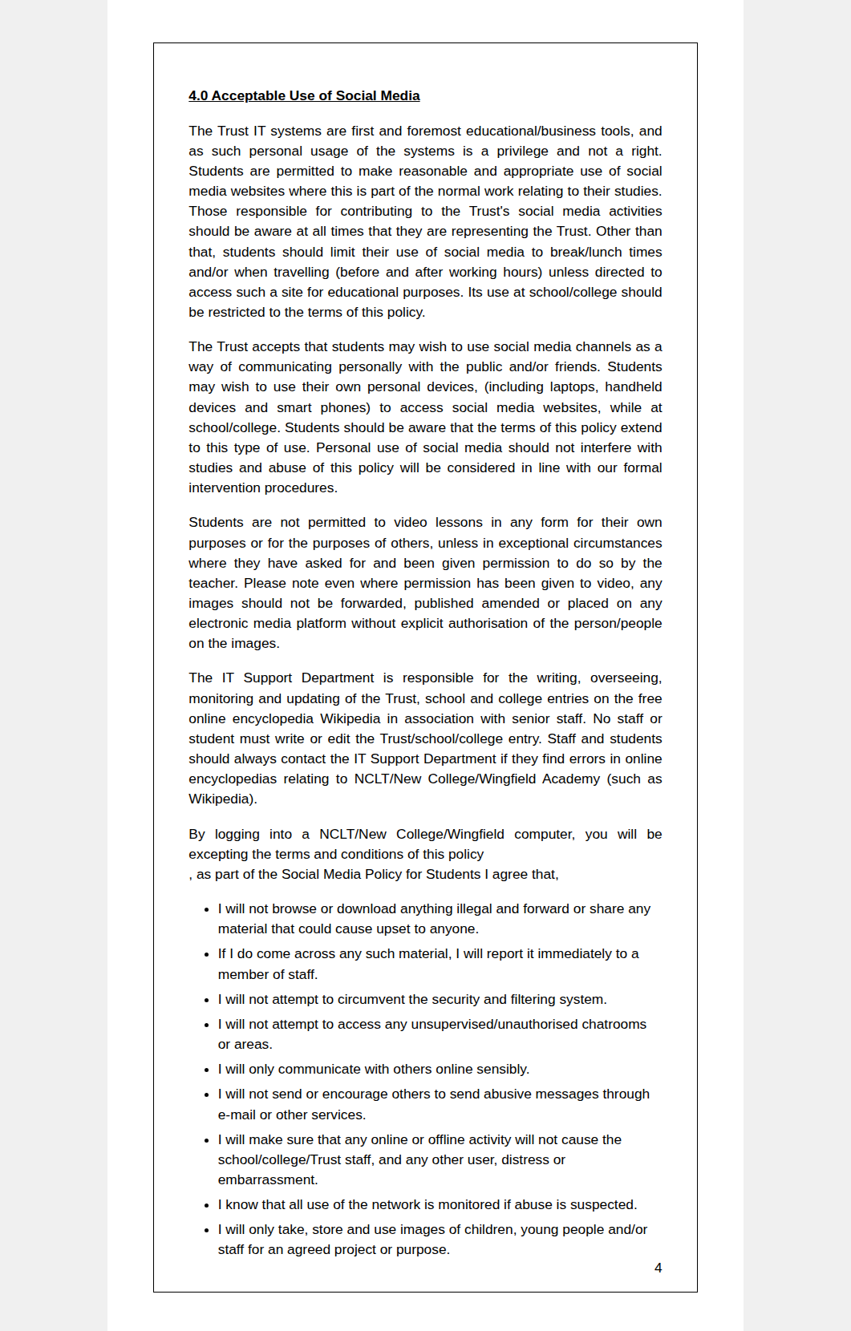4.0 Acceptable Use of Social Media
The Trust IT systems are first and foremost educational/business tools, and as such personal usage of the systems is a privilege and not a right. Students are permitted to make reasonable and appropriate use of social media websites where this is part of the normal work relating to their studies. Those responsible for contributing to the Trust's social media activities should be aware at all times that they are representing the Trust. Other than that, students should limit their use of social media to break/lunch times and/or when travelling (before and after working hours) unless directed to access such a site for educational purposes. Its use at school/college should be restricted to the terms of this policy.
The Trust accepts that students may wish to use social media channels as a way of communicating personally with the public and/or friends. Students may wish to use their own personal devices, (including laptops, handheld devices and smart phones) to access social media websites, while at school/college. Students should be aware that the terms of this policy extend to this type of use. Personal use of social media should not interfere with studies and abuse of this policy will be considered in line with our formal intervention procedures.
Students are not permitted to video lessons in any form for their own purposes or for the purposes of others, unless in exceptional circumstances where they have asked for and been given permission to do so by the teacher. Please note even where permission has been given to video, any images should not be forwarded, published amended or placed on any electronic media platform without explicit authorisation of the person/people on the images.
The IT Support Department is responsible for the writing, overseeing, monitoring and updating of the Trust, school and college entries on the free online encyclopedia Wikipedia in association with senior staff. No staff or student must write or edit the Trust/school/college entry. Staff and students should always contact the IT Support Department if they find errors in online encyclopedias relating to NCLT/New College/Wingfield Academy (such as Wikipedia).
By logging into a NCLT/New College/Wingfield computer, you will be excepting the terms and conditions of this policy
, as part of the Social Media Policy for Students I agree that,
I will not browse or download anything illegal and forward or share any material that could cause upset to anyone.
If I do come across any such material, I will report it immediately to a member of staff.
I will not attempt to circumvent the security and filtering system.
I will not attempt to access any unsupervised/unauthorised chatrooms or areas.
I will only communicate with others online sensibly.
I will not send or encourage others to send abusive messages through e-mail or other services.
I will make sure that any online or offline activity will not cause the school/college/Trust staff, and any other user, distress or embarrassment.
I know that all use of the network is monitored if abuse is suspected.
I will only take, store and use images of children, young people and/or staff for an agreed project or purpose.
4